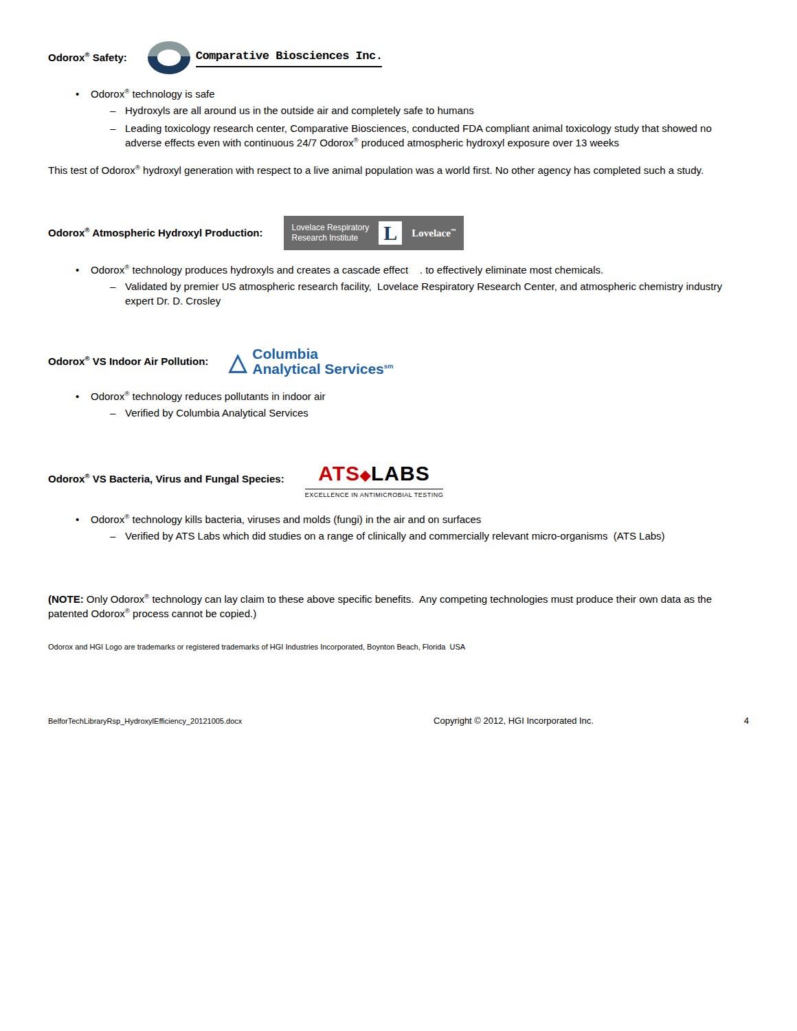Odorox® Safety:
Comparative Biosciences Inc.
Odorox® technology is safe
Hydroxyls are all around us in the outside air and completely safe to humans
Leading toxicology research center, Comparative Biosciences, conducted FDA compliant animal toxicology study that showed no adverse effects even with continuous 24/7 Odorox® produced atmospheric hydroxyl exposure over 13 weeks
This test of Odorox® hydroxyl generation with respect to a live animal population was a world first. No other agency has completed such a study.
Odorox® Atmospheric Hydroxyl Production:
Lovelace Respiratory
Research Institute
L
Lovelace™
Odorox® technology produces hydroxyls and creates a cascade effect . to effectively eliminate most chemicals.
Validated by premier US atmospheric research facility, Lovelace Respiratory Research Center, and atmospheric chemistry industry expert Dr. D. Crosley
Odorox® VS Indoor Air Pollution:
△
Columbia
Analytical Servicessm
Odorox® technology reduces pollutants in indoor air
Verified by Columbia Analytical Services
Odorox® VS Bacteria, Virus and Fungal Species:
ATS◆LABS
EXCELLENCE IN ANTIMICROBIAL TESTING
Odorox® technology kills bacteria, viruses and molds (fungi) in the air and on surfaces
Verified by ATS Labs which did studies on a range of clinically and commercially relevant micro-organisms (ATS Labs)
(NOTE: Only Odorox® technology can lay claim to these above specific benefits. Any competing technologies must produce their own data as the patented Odorox® process cannot be copied.)
Odorox and HGI Logo are trademarks or registered trademarks of HGI Industries Incorporated, Boynton Beach, Florida USA
BelforTechLibraryRsp_HydroxylEfficiency_20121005.docx Copyright © 2012, HGI Incorporated Inc. 4